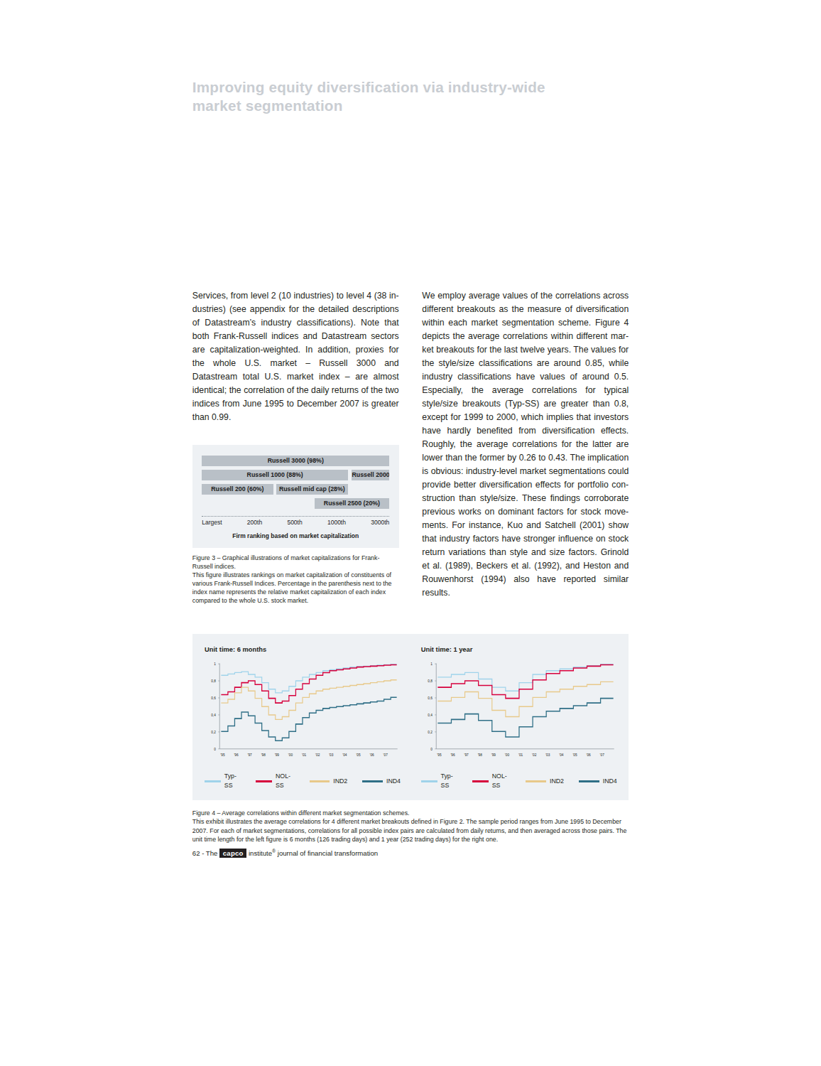Improving equity diversification via industry-wide market segmentation
Services, from level 2 (10 industries) to level 4 (38 industries) (see appendix for the detailed descriptions of Datastream’s industry classifications). Note that both Frank-Russell indices and Datastream sectors are capitalization-weighted. In addition, proxies for the whole U.S. market – Russell 3000 and Datastream total U.S. market index – are almost identical; the correlation of the daily returns of the two indices from June 1995 to December 2007 is greater than 0.99.
Russell 3000 (98%)
Russell 1000 (88%)
Russell 2000 (10%)
Russell 200 (60%)
Russell mid cap (28%)
Russell 2500 (20%)
Largest 200th 500th 1000th 3000th
Firm ranking based on market capitalization
Figure 3 – Graphical illustrations of market capitalizations for Frank-Russell indices.
This figure illustrates rankings on market capitalization of constituents of various Frank-Russell Indices. Percentage in the parenthesis next to the index name represents the relative market capitalization of each index compared to the whole U.S. stock market.
We employ average values of the correlations across different breakouts as the measure of diversification within each market segmentation scheme. Figure 4 depicts the average correlations within different market breakouts for the last twelve years. The values for the style/size classifications are around 0.85, while industry classifications have values of around 0.5. Especially, the average correlations for typical style/size breakouts (Typ-SS) are greater than 0.8, except for 1999 to 2000, which implies that investors have hardly benefited from diversification effects. Roughly, the average correlations for the latter are lower than the former by 0.26 to 0.43. The implication is obvious: industry-level market segmentations could provide better diversification effects for portfolio construction than style/size. These findings corroborate previous works on dominant factors for stock movements. For instance, Kuo and Satchell (2001) show that industry factors have stronger influence on stock return variations than style and size factors. Grinold et al. (1989), Beckers et al. (1992), and Heston and Rouwenhorst (1994) also have reported similar results.
Unit time: 6 months
1 0,8 0,6 0,4 0,2 0 '95 '96 '97 '98 '99 '00 '01 '02 '03 '04 '05 '06 '07
Typ-SS
NOL-SS
IND2
IND4
Unit time: 1 year
1 0,8 0,6 0,4 0,2 0 '95 '96 '97 '98 '99 '00 '01 '02 '03 '04 '05 '06 '07
Typ-SS
NOL-SS
IND2
IND4
Figure 4 – Average correlations within different market segmentation schemes.
This exhibit illustrates the average correlations for 4 different market breakouts defined in Figure 2. The sample period ranges from June 1995 to December 2007. For each of market segmentations, correlations for all possible index pairs are calculated from daily returns, and then averaged across those pairs. The unit time length for the left figure is 6 months (126 trading days) and 1 year (252 trading days) for the right one.
62 - The capco institute® journal of financial transformation